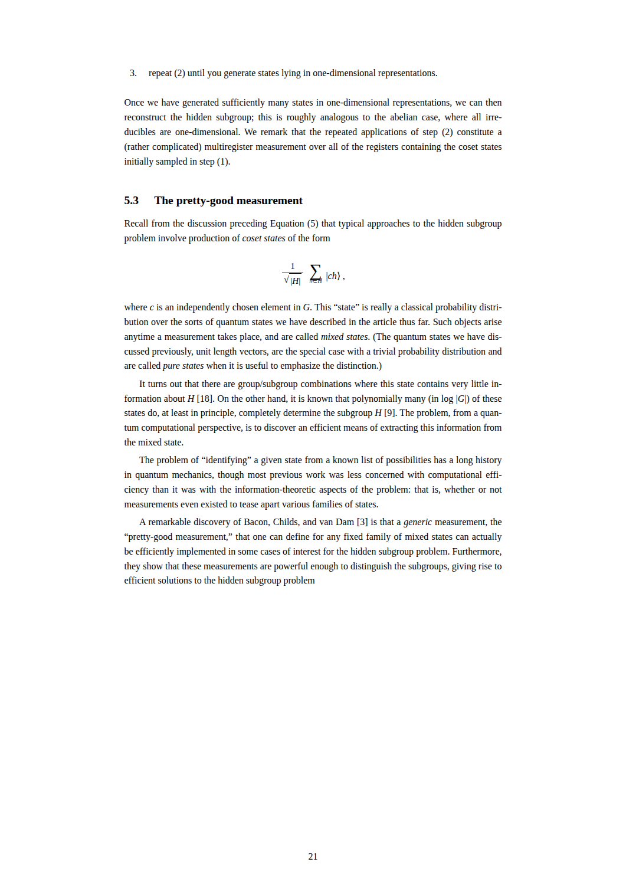3. repeat (2) until you generate states lying in one-dimensional representations.
Once we have generated sufficiently many states in one-dimensional representations, we can then reconstruct the hidden subgroup; this is roughly analogous to the abelian case, where all irreducibles are one-dimensional. We remark that the repeated applications of step (2) constitute a (rather complicated) multiregister measurement over all of the registers containing the coset states initially sampled in step (1).
5.3 The pretty-good measurement
Recall from the discussion preceding Equation (5) that typical approaches to the hidden subgroup problem involve production of coset states of the form
1|H| ∑h∈H |ch⟩ ,
where c is an independently chosen element in G. This “state” is really a classical probability distribution over the sorts of quantum states we have described in the article thus far. Such objects arise anytime a measurement takes place, and are called mixed states. (The quantum states we have discussed previously, unit length vectors, are the special case with a trivial probability distribution and are called pure states when it is useful to emphasize the distinction.)
It turns out that there are group/subgroup combinations where this state contains very little information about H [18]. On the other hand, it is known that polynomially many (in log |G|) of these states do, at least in principle, completely determine the subgroup H [9]. The problem, from a quantum computational perspective, is to discover an efficient means of extracting this information from the mixed state.
The problem of “identifying” a given state from a known list of possibilities has a long history in quantum mechanics, though most previous work was less concerned with computational efficiency than it was with the information-theoretic aspects of the problem: that is, whether or not measurements even existed to tease apart various families of states.
A remarkable discovery of Bacon, Childs, and van Dam [3] is that a generic measurement, the “pretty-good measurement,” that one can define for any fixed family of mixed states can actually be efficiently implemented in some cases of interest for the hidden subgroup problem. Furthermore, they show that these measurements are powerful enough to distinguish the subgroups, giving rise to efficient solutions to the hidden subgroup problem
21